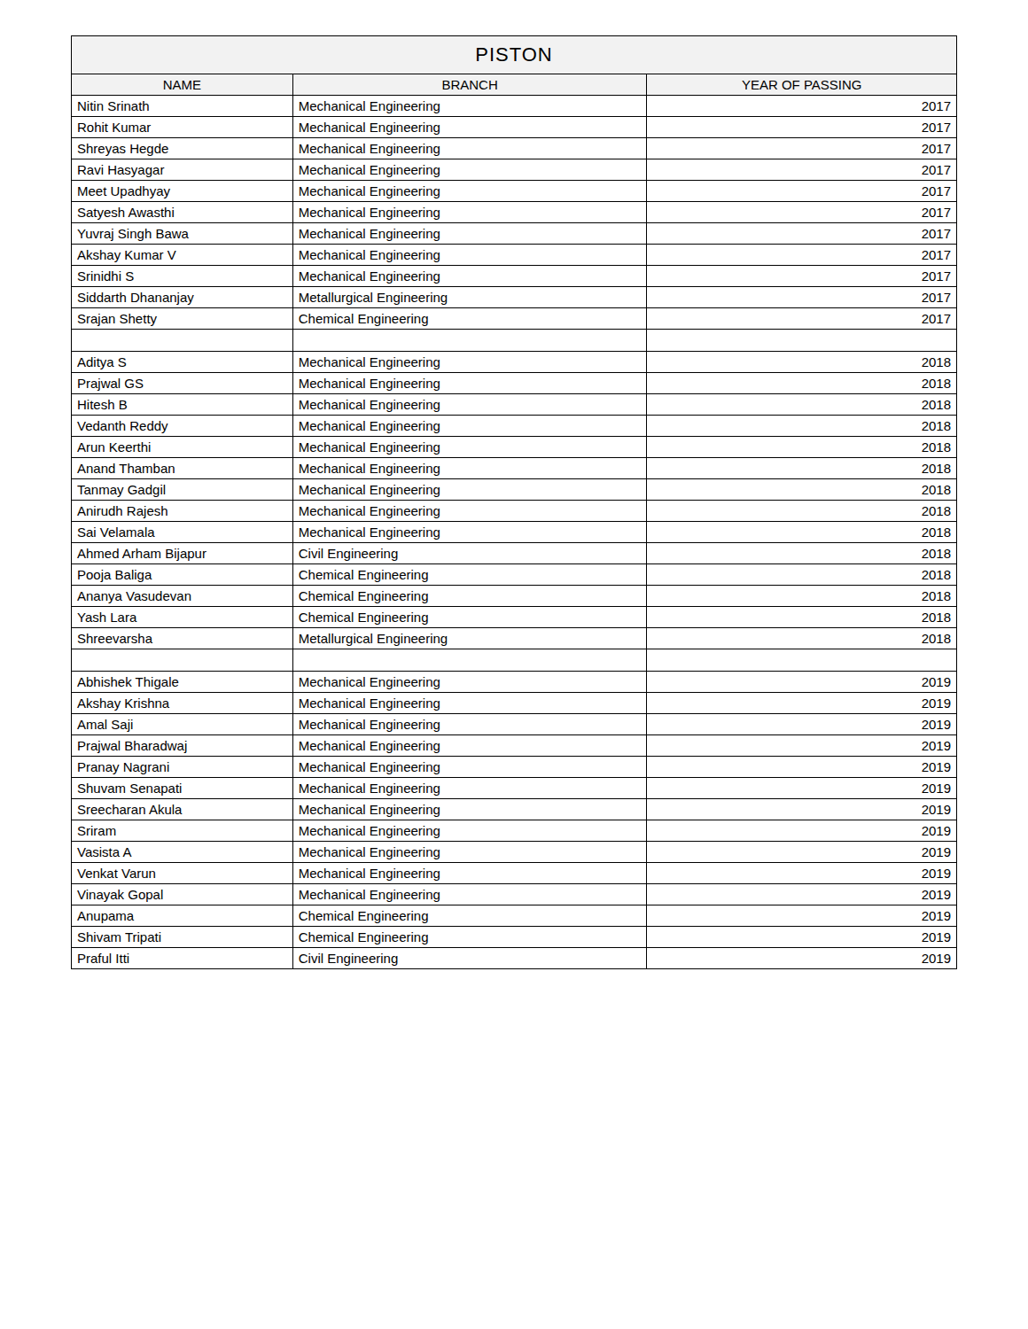PISTON
| NAME | BRANCH | YEAR OF PASSING |
| --- | --- | --- |
| Nitin Srinath | Mechanical Engineering | 2017 |
| Rohit Kumar | Mechanical Engineering | 2017 |
| Shreyas Hegde | Mechanical Engineering | 2017 |
| Ravi Hasyagar | Mechanical Engineering | 2017 |
| Meet Upadhyay | Mechanical Engineering | 2017 |
| Satyesh Awasthi | Mechanical Engineering | 2017 |
| Yuvraj Singh Bawa | Mechanical Engineering | 2017 |
| Akshay Kumar V | Mechanical Engineering | 2017 |
| Srinidhi S | Mechanical Engineering | 2017 |
| Siddarth Dhananjay | Metallurgical Engineering | 2017 |
| Srajan Shetty | Chemical Engineering | 2017 |
| Aditya S | Mechanical Engineering | 2018 |
| Prajwal GS | Mechanical Engineering | 2018 |
| Hitesh B | Mechanical Engineering | 2018 |
| Vedanth Reddy | Mechanical Engineering | 2018 |
| Arun Keerthi | Mechanical Engineering | 2018 |
| Anand Thamban | Mechanical Engineering | 2018 |
| Tanmay Gadgil | Mechanical Engineering | 2018 |
| Anirudh Rajesh | Mechanical Engineering | 2018 |
| Sai Velamala | Mechanical Engineering | 2018 |
| Ahmed Arham Bijapur | Civil Engineering | 2018 |
| Pooja Baliga | Chemical Engineering | 2018 |
| Ananya Vasudevan | Chemical Engineering | 2018 |
| Yash Lara | Chemical Engineering | 2018 |
| Shreevarsha | Metallurgical Engineering | 2018 |
| Abhishek Thigale | Mechanical Engineering | 2019 |
| Akshay Krishna | Mechanical Engineering | 2019 |
| Amal Saji | Mechanical Engineering | 2019 |
| Prajwal Bharadwaj | Mechanical Engineering | 2019 |
| Pranay Nagrani | Mechanical Engineering | 2019 |
| Shuvam Senapati | Mechanical Engineering | 2019 |
| Sreecharan Akula | Mechanical Engineering | 2019 |
| Sriram | Mechanical Engineering | 2019 |
| Vasista A | Mechanical Engineering | 2019 |
| Venkat Varun | Mechanical Engineering | 2019 |
| Vinayak Gopal | Mechanical Engineering | 2019 |
| Anupama | Chemical Engineering | 2019 |
| Shivam Tripati | Chemical Engineering | 2019 |
| Praful Itti | Civil Engineering | 2019 |